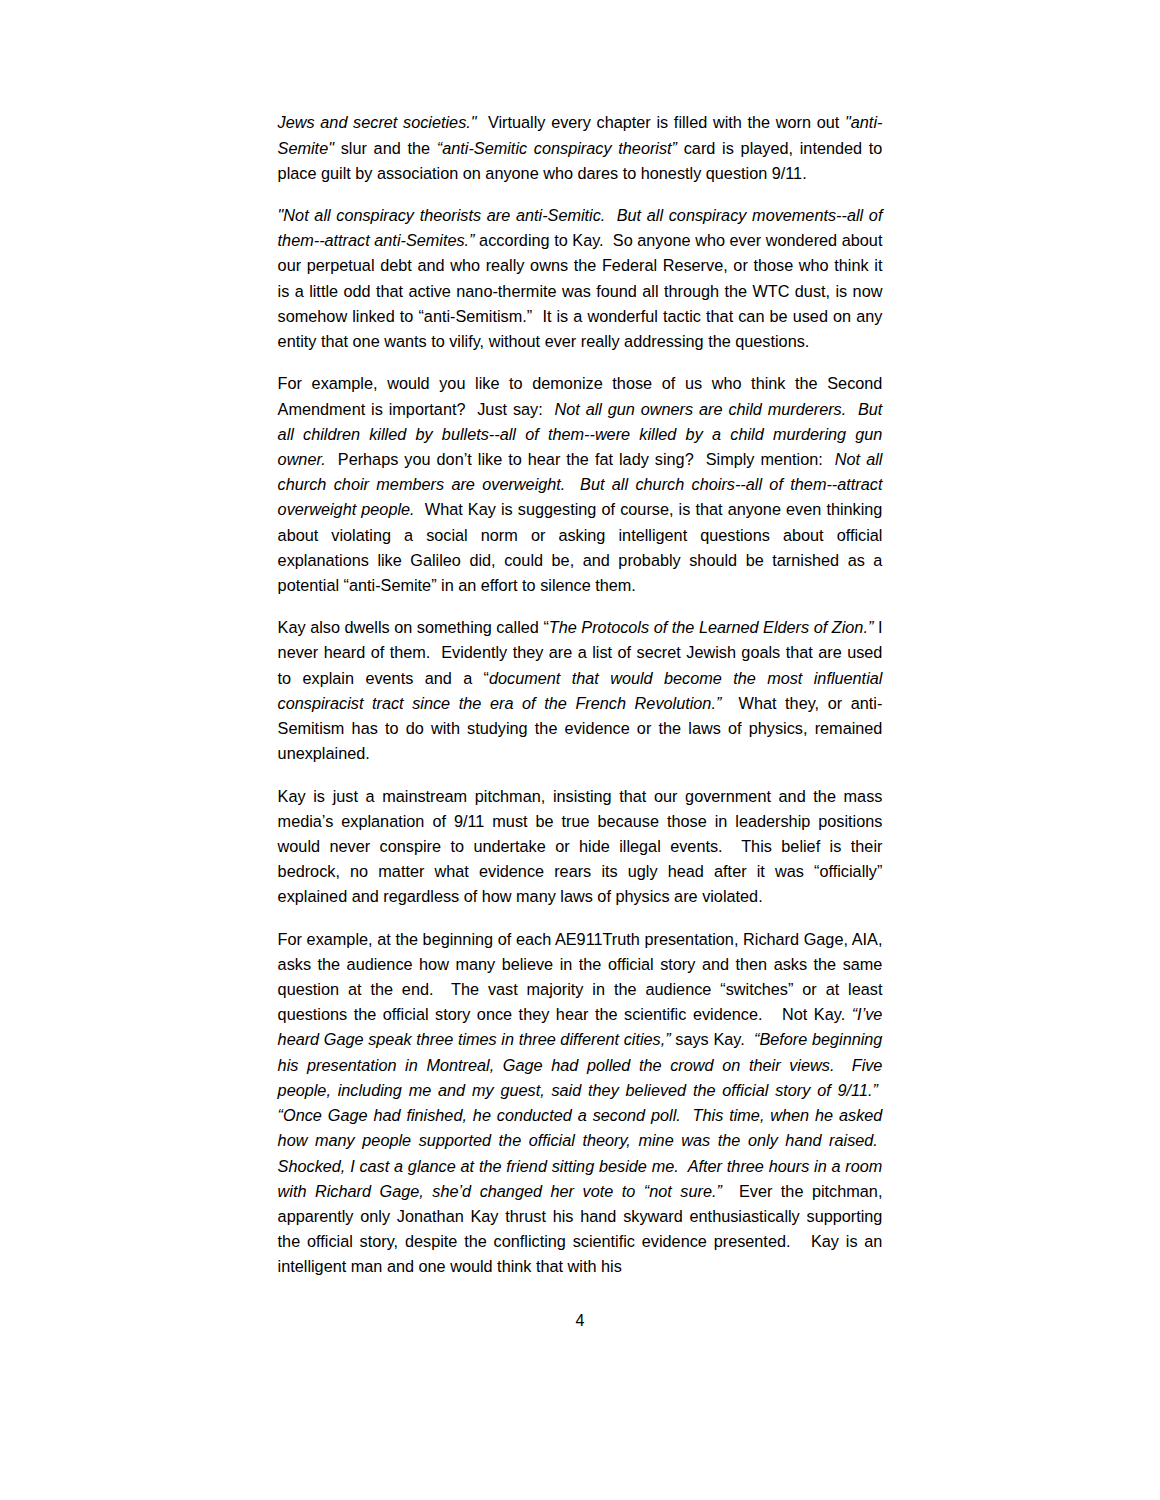Jews and secret societies." Virtually every chapter is filled with the worn out "anti-Semite" slur and the “anti-Semitic conspiracy theorist” card is played, intended to place guilt by association on anyone who dares to honestly question 9/11.
"Not all conspiracy theorists are anti-Semitic. But all conspiracy movements--all of them--attract anti-Semites.” according to Kay. So anyone who ever wondered about our perpetual debt and who really owns the Federal Reserve, or those who think it is a little odd that active nano-thermite was found all through the WTC dust, is now somehow linked to “anti-Semitism.” It is a wonderful tactic that can be used on any entity that one wants to vilify, without ever really addressing the questions.
For example, would you like to demonize those of us who think the Second Amendment is important? Just say: Not all gun owners are child murderers. But all children killed by bullets--all of them--were killed by a child murdering gun owner. Perhaps you don’t like to hear the fat lady sing? Simply mention: Not all church choir members are overweight. But all church choirs--all of them--attract overweight people. What Kay is suggesting of course, is that anyone even thinking about violating a social norm or asking intelligent questions about official explanations like Galileo did, could be, and probably should be tarnished as a potential “anti-Semite” in an effort to silence them.
Kay also dwells on something called “The Protocols of the Learned Elders of Zion.” I never heard of them. Evidently they are a list of secret Jewish goals that are used to explain events and a “document that would become the most influential conspiracist tract since the era of the French Revolution.” What they, or anti-Semitism has to do with studying the evidence or the laws of physics, remained unexplained.
Kay is just a mainstream pitchman, insisting that our government and the mass media’s explanation of 9/11 must be true because those in leadership positions would never conspire to undertake or hide illegal events. This belief is their bedrock, no matter what evidence rears its ugly head after it was “officially” explained and regardless of how many laws of physics are violated.
For example, at the beginning of each AE911Truth presentation, Richard Gage, AIA, asks the audience how many believe in the official story and then asks the same question at the end. The vast majority in the audience “switches” or at least questions the official story once they hear the scientific evidence. Not Kay. “I’ve heard Gage speak three times in three different cities,” says Kay. “Before beginning his presentation in Montreal, Gage had polled the crowd on their views. Five people, including me and my guest, said they believed the official story of 9/11.” “Once Gage had finished, he conducted a second poll. This time, when he asked how many people supported the official theory, mine was the only hand raised. Shocked, I cast a glance at the friend sitting beside me. After three hours in a room with Richard Gage, she’d changed her vote to “not sure.” Ever the pitchman, apparently only Jonathan Kay thrust his hand skyward enthusiastically supporting the official story, despite the conflicting scientific evidence presented. Kay is an intelligent man and one would think that with his
4